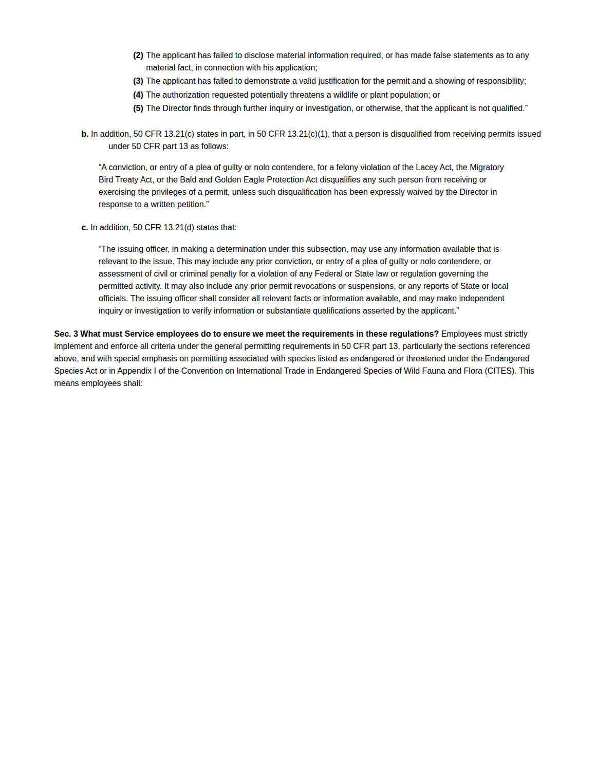(2) The applicant has failed to disclose material information required, or has made false statements as to any material fact, in connection with his application;
(3) The applicant has failed to demonstrate a valid justification for the permit and a showing of responsibility;
(4) The authorization requested potentially threatens a wildlife or plant population; or
(5) The Director finds through further inquiry or investigation, or otherwise, that the applicant is not qualified.”
b. In addition, 50 CFR 13.21(c) states in part, in 50 CFR 13.21(c)(1), that a person is disqualified from receiving permits issued under 50 CFR part 13 as follows:
“A conviction, or entry of a plea of guilty or nolo contendere, for a felony violation of the Lacey Act, the Migratory Bird Treaty Act, or the Bald and Golden Eagle Protection Act disqualifies any such person from receiving or exercising the privileges of a permit, unless such disqualification has been expressly waived by the Director in response to a written petition.”
c. In addition, 50 CFR 13.21(d) states that:
“The issuing officer, in making a determination under this subsection, may use any information available that is relevant to the issue. This may include any prior conviction, or entry of a plea of guilty or nolo contendere, or assessment of civil or criminal penalty for a violation of any Federal or State law or regulation governing the permitted activity. It may also include any prior permit revocations or suspensions, or any reports of State or local officials. The issuing officer shall consider all relevant facts or information available, and may make independent inquiry or investigation to verify information or substantiate qualifications asserted by the applicant.”
Sec. 3 What must Service employees do to ensure we meet the requirements in these regulations? Employees must strictly implement and enforce all criteria under the general permitting requirements in 50 CFR part 13, particularly the sections referenced above, and with special emphasis on permitting associated with species listed as endangered or threatened under the Endangered Species Act or in Appendix I of the Convention on International Trade in Endangered Species of Wild Fauna and Flora (CITES). This means employees shall: